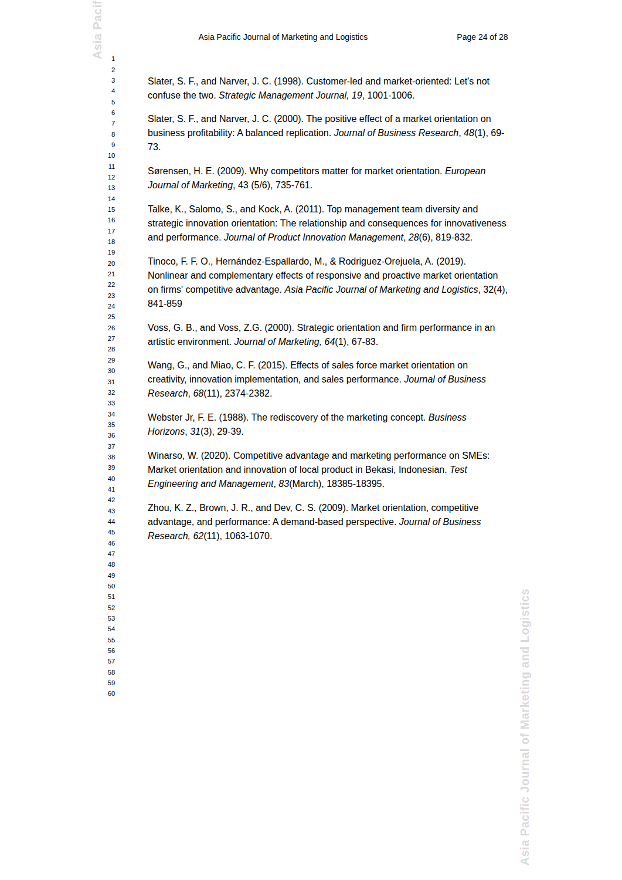Asia Pacific Journal of Marketing and Logistics Page 24 of 28
12345678910 11121314151617181920 21222324252627282930 31323334353637383940 41424344454647484950 51525354555657585960
Asia Pacific Journal of Marketing and Logistics
Asia Pacific Journal of Marketing and Logistics
Slater, S. F., and Narver, J. C. (1998). Customer-led and market-oriented: Let's not confuse the two. Strategic Management Journal, 19, 1001-1006.
Slater, S. F., and Narver, J. C. (2000). The positive effect of a market orientation on business profitability: A balanced replication. Journal of Business Research, 48(1), 69-73.
Sørensen, H. E. (2009). Why competitors matter for market orientation. European Journal of Marketing, 43 (5/6), 735-761.
Talke, K., Salomo, S., and Kock, A. (2011). Top management team diversity and strategic innovation orientation: The relationship and consequences for innovativeness and performance. Journal of Product Innovation Management, 28(6), 819-832.
Tinoco, F. F. O., Hernández-Espallardo, M., & Rodriguez-Orejuela, A. (2019). Nonlinear and complementary effects of responsive and proactive market orientation on firms' competitive advantage. Asia Pacific Journal of Marketing and Logistics, 32(4), 841-859
Voss, G. B., and Voss, Z.G. (2000). Strategic orientation and firm performance in an artistic environment. Journal of Marketing, 64(1), 67-83.
Wang, G., and Miao, C. F. (2015). Effects of sales force market orientation on creativity, innovation implementation, and sales performance. Journal of Business Research, 68(11), 2374-2382.
Webster Jr, F. E. (1988). The rediscovery of the marketing concept. Business Horizons, 31(3), 29-39.
Winarso, W. (2020). Competitive advantage and marketing performance on SMEs: Market orientation and innovation of local product in Bekasi, Indonesian. Test Engineering and Management, 83(March), 18385-18395.
Zhou, K. Z., Brown, J. R., and Dev, C. S. (2009). Market orientation, competitive advantage, and performance: A demand-based perspective. Journal of Business Research, 62(11), 1063-1070.